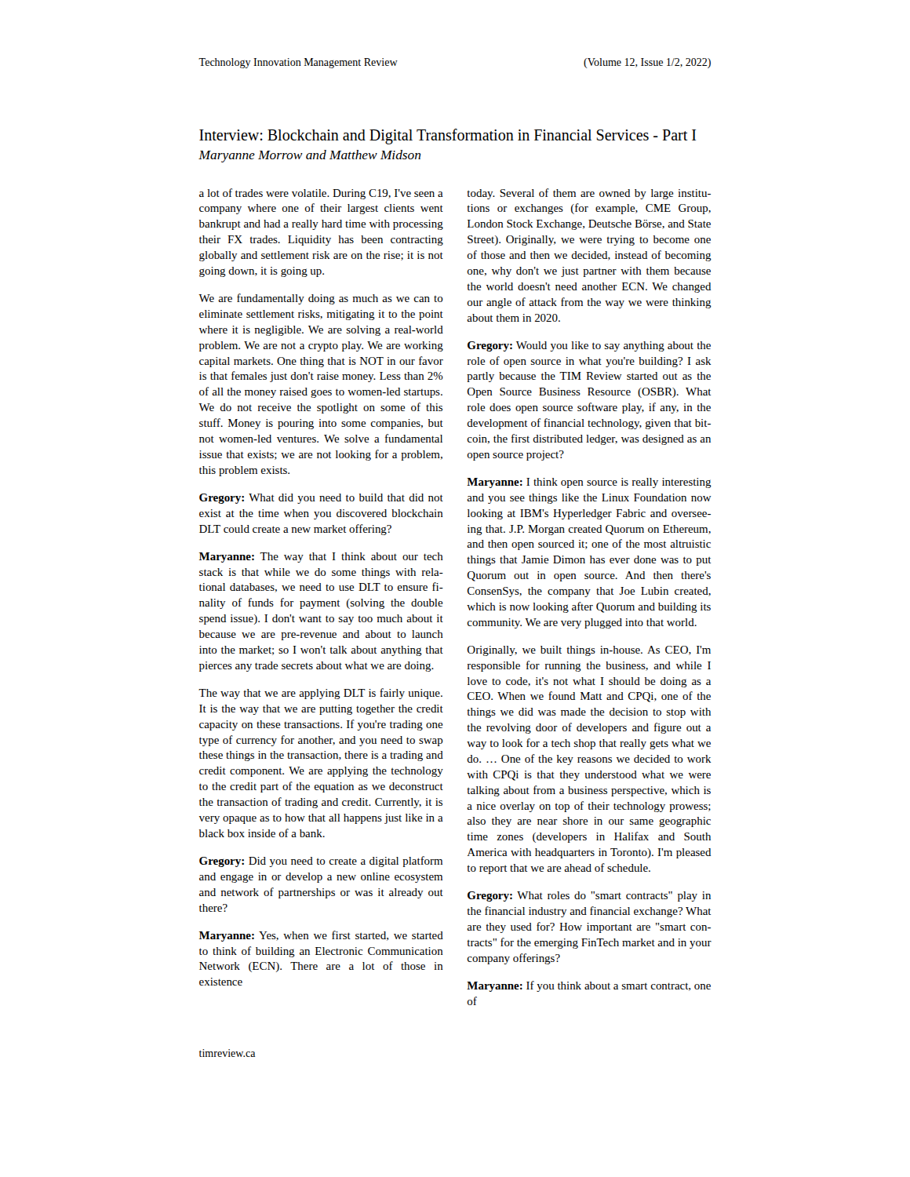Technology Innovation Management Review
(Volume 12, Issue 1/2, 2022)
Interview: Blockchain and Digital Transformation in Financial Services - Part I
Maryanne Morrow and Matthew Midson
a lot of trades were volatile. During C19, I've seen a company where one of their largest clients went bankrupt and had a really hard time with processing their FX trades. Liquidity has been contracting globally and settlement risk are on the rise; it is not going down, it is going up.
We are fundamentally doing as much as we can to eliminate settlement risks, mitigating it to the point where it is negligible. We are solving a real-world problem. We are not a crypto play. We are working capital markets. One thing that is NOT in our favor is that females just don't raise money. Less than 2% of all the money raised goes to women-led startups. We do not receive the spotlight on some of this stuff. Money is pouring into some companies, but not women-led ventures. We solve a fundamental issue that exists; we are not looking for a problem, this problem exists.
Gregory: What did you need to build that did not exist at the time when you discovered blockchain DLT could create a new market offering?
Maryanne: The way that I think about our tech stack is that while we do some things with relational databases, we need to use DLT to ensure finality of funds for payment (solving the double spend issue). I don't want to say too much about it because we are pre-revenue and about to launch into the market; so I won't talk about anything that pierces any trade secrets about what we are doing.
The way that we are applying DLT is fairly unique. It is the way that we are putting together the credit capacity on these transactions. If you're trading one type of currency for another, and you need to swap these things in the transaction, there is a trading and credit component. We are applying the technology to the credit part of the equation as we deconstruct the transaction of trading and credit. Currently, it is very opaque as to how that all happens just like in a black box inside of a bank.
Gregory: Did you need to create a digital platform and engage in or develop a new online ecosystem and network of partnerships or was it already out there?
Maryanne: Yes, when we first started, we started to think of building an Electronic Communication Network (ECN). There are a lot of those in existence
today. Several of them are owned by large institutions or exchanges (for example, CME Group, London Stock Exchange, Deutsche Börse, and State Street). Originally, we were trying to become one of those and then we decided, instead of becoming one, why don't we just partner with them because the world doesn't need another ECN. We changed our angle of attack from the way we were thinking about them in 2020.
Gregory: Would you like to say anything about the role of open source in what you're building? I ask partly because the TIM Review started out as the Open Source Business Resource (OSBR). What role does open source software play, if any, in the development of financial technology, given that bitcoin, the first distributed ledger, was designed as an open source project?
Maryanne: I think open source is really interesting and you see things like the Linux Foundation now looking at IBM's Hyperledger Fabric and overseeing that. J.P. Morgan created Quorum on Ethereum, and then open sourced it; one of the most altruistic things that Jamie Dimon has ever done was to put Quorum out in open source. And then there's ConsenSys, the company that Joe Lubin created, which is now looking after Quorum and building its community. We are very plugged into that world.
Originally, we built things in-house. As CEO, I'm responsible for running the business, and while I love to code, it's not what I should be doing as a CEO. When we found Matt and CPQi, one of the things we did was made the decision to stop with the revolving door of developers and figure out a way to look for a tech shop that really gets what we do. … One of the key reasons we decided to work with CPQi is that they understood what we were talking about from a business perspective, which is a nice overlay on top of their technology prowess; also they are near shore in our same geographic time zones (developers in Halifax and South America with headquarters in Toronto). I'm pleased to report that we are ahead of schedule.
Gregory: What roles do "smart contracts" play in the financial industry and financial exchange? What are they used for? How important are "smart contracts" for the emerging FinTech market and in your company offerings?
Maryanne: If you think about a smart contract, one of
timreview.ca